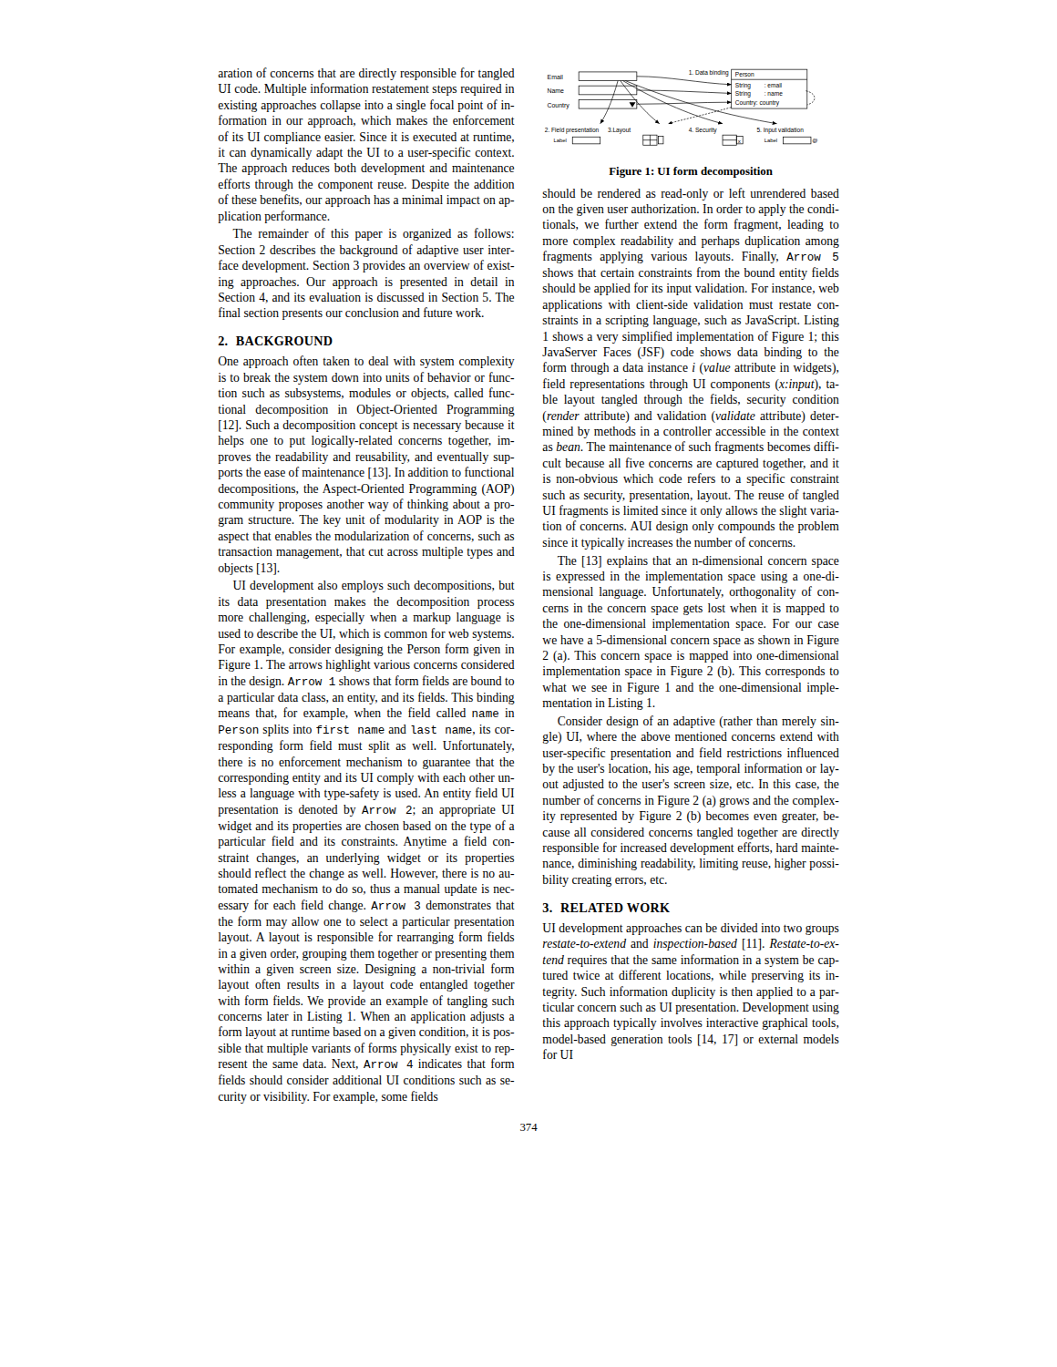aration of concerns that are directly responsible for tangled UI code. Multiple information restatement steps required in existing approaches collapse into a single focal point of information in our approach, which makes the enforcement of its UI compliance easier. Since it is executed at runtime, it can dynamically adapt the UI to a user-specific context. The approach reduces both development and maintenance efforts through the component reuse. Despite the addition of these benefits, our approach has a minimal impact on application performance.
The remainder of this paper is organized as follows: Section 2 describes the background of adaptive user interface development. Section 3 provides an overview of existing approaches. Our approach is presented in detail in Section 4, and its evaluation is discussed in Section 5. The final section presents our conclusion and future work.
2. BACKGROUND
One approach often taken to deal with system complexity is to break the system down into units of behavior or function such as subsystems, modules or objects, called functional decomposition in Object-Oriented Programming [12]. Such a decomposition concept is necessary because it helps one to put logically-related concerns together, improves the readability and reusability, and eventually supports the ease of maintenance [13]. In addition to functional decompositions, the Aspect-Oriented Programming (AOP) community proposes another way of thinking about a program structure. The key unit of modularity in AOP is the aspect that enables the modularization of concerns, such as transaction management, that cut across multiple types and objects [13].
UI development also employs such decompositions, but its data presentation makes the decomposition process more challenging, especially when a markup language is used to describe the UI, which is common for web systems. For example, consider designing the Person form given in Figure 1. The arrows highlight various concerns considered in the design. Arrow 1 shows that form fields are bound to a particular data class, an entity, and its fields. This binding means that, for example, when the field called name in Person splits into first name and last name, its corresponding form field must split as well. Unfortunately, there is no enforcement mechanism to guarantee that the corresponding entity and its UI comply with each other unless a language with type-safety is used. An entity field UI presentation is denoted by Arrow 2; an appropriate UI widget and its properties are chosen based on the type of a particular field and its constraints. Anytime a field constraint changes, an underlying widget or its properties should reflect the change as well. However, there is no automated mechanism to do so, thus a manual update is necessary for each field change. Arrow 3 demonstrates that the form may allow one to select a particular presentation layout. A layout is responsible for rearranging form fields in a given order, grouping them together or presenting them within a given screen size. Designing a non-trivial form layout often results in a layout code entangled together with form fields. We provide an example of tangling such concerns later in Listing 1. When an application adjusts a form layout at runtime based on a given condition, it is possible that multiple variants of forms physically exist to represent the same data. Next, Arrow 4 indicates that form fields should consider additional UI conditions such as security or visibility. For example, some fields
Email Name Country Person String : email String : name Country: country 1. Data binding 2. Field presentation 3.Layout 4. Security 5. Input validation Label x Label @
Figure 1: UI form decomposition
should be rendered as read-only or left unrendered based on the given user authorization. In order to apply the conditionals, we further extend the form fragment, leading to more complex readability and perhaps duplication among fragments applying various layouts. Finally, Arrow 5 shows that certain constraints from the bound entity fields should be applied for its input validation. For instance, web applications with client-side validation must restate constraints in a scripting language, such as JavaScript. Listing 1 shows a very simplified implementation of Figure 1; this JavaServer Faces (JSF) code shows data binding to the form through a data instance i (value attribute in widgets), field representations through UI components (x:input), table layout tangled through the fields, security condition (render attribute) and validation (validate attribute) determined by methods in a controller accessible in the context as bean. The maintenance of such fragments becomes difficult because all five concerns are captured together, and it is non-obvious which code refers to a specific constraint such as security, presentation, layout. The reuse of tangled UI fragments is limited since it only allows the slight variation of concerns. AUI design only compounds the problem since it typically increases the number of concerns.
The [13] explains that an n-dimensional concern space is expressed in the implementation space using a one-dimensional language. Unfortunately, orthogonality of concerns in the concern space gets lost when it is mapped to the one-dimensional implementation space. For our case we have a 5-dimensional concern space as shown in Figure 2 (a). This concern space is mapped into one-dimensional implementation space in Figure 2 (b). This corresponds to what we see in Figure 1 and the one-dimensional implementation in Listing 1.
Consider design of an adaptive (rather than merely single) UI, where the above mentioned concerns extend with user-specific presentation and field restrictions influenced by the user's location, his age, temporal information or layout adjusted to the user's screen size, etc. In this case, the number of concerns in Figure 2 (a) grows and the complexity represented by Figure 2 (b) becomes even greater, because all considered concerns tangled together are directly responsible for increased development efforts, hard maintenance, diminishing readability, limiting reuse, higher possibility creating errors, etc.
3. RELATED WORK
UI development approaches can be divided into two groups restate-to-extend and inspection-based [11]. Restate-to-extend requires that the same information in a system be captured twice at different locations, while preserving its integrity. Such information duplicity is then applied to a particular concern such as UI presentation. Development using this approach typically involves interactive graphical tools, model-based generation tools [14, 17] or external models for UI
374